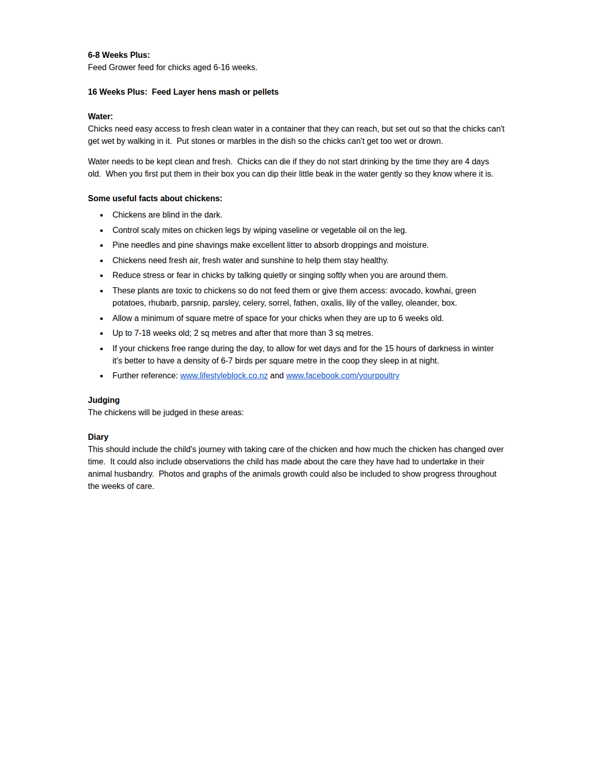6-8 Weeks Plus:
Feed Grower feed for chicks aged 6-16 weeks.
16 Weeks Plus: Feed Layer hens mash or pellets
Water:
Chicks need easy access to fresh clean water in a container that they can reach, but set out so that the chicks can't get wet by walking in it. Put stones or marbles in the dish so the chicks can't get too wet or drown.
Water needs to be kept clean and fresh. Chicks can die if they do not start drinking by the time they are 4 days old. When you first put them in their box you can dip their little beak in the water gently so they know where it is.
Some useful facts about chickens:
Chickens are blind in the dark.
Control scaly mites on chicken legs by wiping vaseline or vegetable oil on the leg.
Pine needles and pine shavings make excellent litter to absorb droppings and moisture.
Chickens need fresh air, fresh water and sunshine to help them stay healthy.
Reduce stress or fear in chicks by talking quietly or singing softly when you are around them.
These plants are toxic to chickens so do not feed them or give them access: avocado, kowhai, green potatoes, rhubarb, parsnip, parsley, celery, sorrel, fathen, oxalis, lily of the valley, oleander, box.
Allow a minimum of square metre of space for your chicks when they are up to 6 weeks old.
Up to 7-18 weeks old; 2 sq metres and after that more than 3 sq metres.
If your chickens free range during the day, to allow for wet days and for the 15 hours of darkness in winter it's better to have a density of 6-7 birds per square metre in the coop they sleep in at night.
Further reference: www.lifestyleblock.co.nz and www.facebook.com/yourpoultry
Judging
The chickens will be judged in these areas:
Diary
This should include the child's journey with taking care of the chicken and how much the chicken has changed over time. It could also include observations the child has made about the care they have had to undertake in their animal husbandry. Photos and graphs of the animals growth could also be included to show progress throughout the weeks of care.